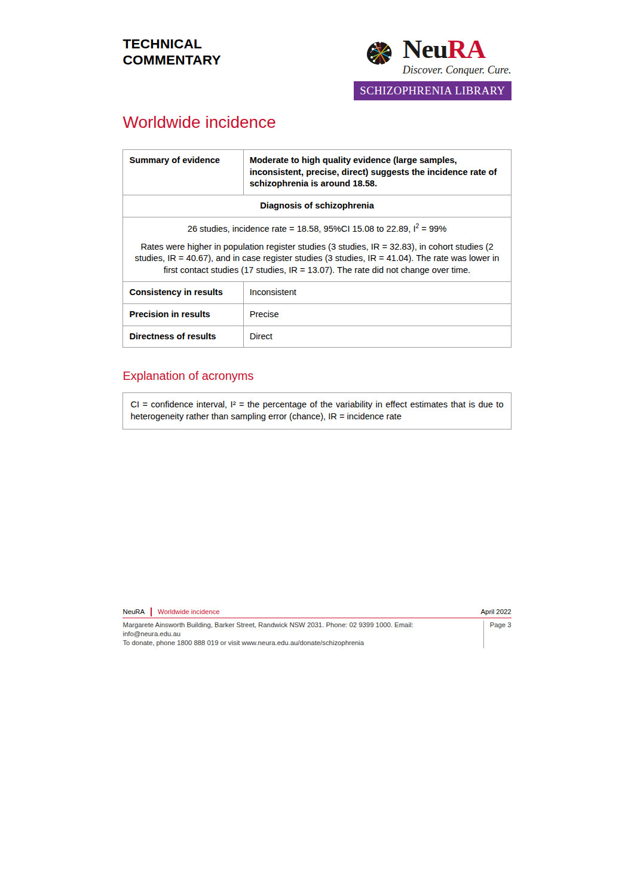TECHNICAL
COMMENTARY
Neu RA
Discover. Conquer. Cure.
SCHIZOPHRENIA LIBRARY
Worldwide incidence
| Summary of evidence | Moderate to high quality evidence (large samples, inconsistent, precise, direct) suggests the incidence rate of schizophrenia is around 18.58. |
| Diagnosis of schizophrenia |
| 26 studies, incidence rate = 18.58, 95%CI 15.08 to 22.89, I 2 = 99% Rates were higher in population register studies (3 studies, IR = 32.83), in cohort studies (2 studies, IR = 40.67), and in case register studies (3 studies, IR = 41.04). The rate was lower in first contact studies (17 studies, IR = 13.07). The rate did not change over time. |
| Consistency in results | Inconsistent |
| Precision in results | Precise |
| Directness of results | Direct |
Explanation of acronyms
| CI = confidence interval, I² = the percentage of the variability in effect estimates that is due to heterogeneity rather than sampling error (chance), IR = incidence rate |
NeuRA Worldwide incidence April 2022
Margarete Ainsworth Building, Barker Street, Randwick NSW 2031. Phone: 02 9399 1000. Email: info@neura.edu.au
To donate, phone 1800 888 019 or visit www.neura.edu.au/donate/schizophrenia Page 3